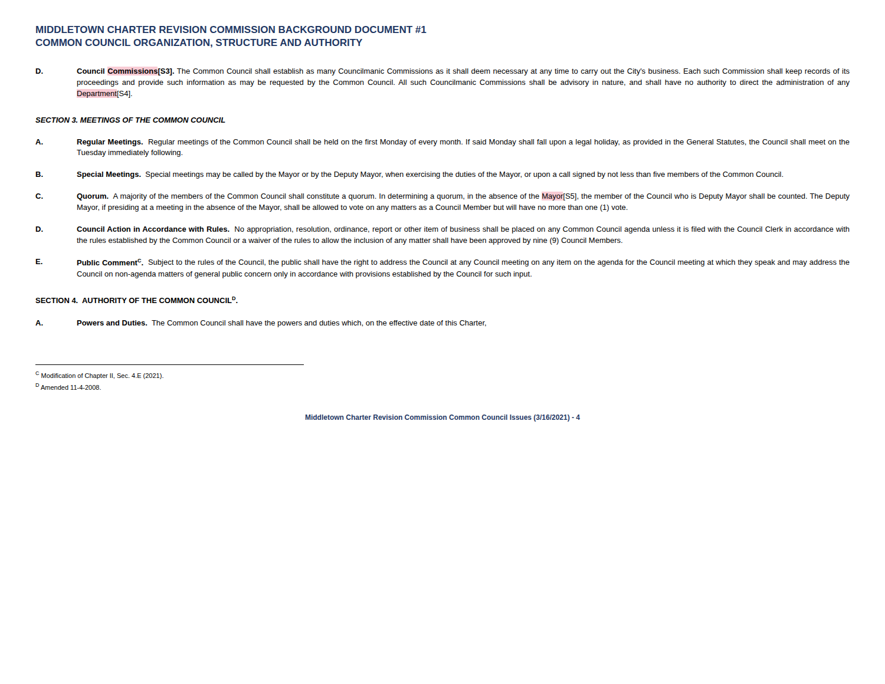MIDDLETOWN CHARTER REVISION COMMISSION BACKGROUND DOCUMENT #1
COMMON COUNCIL ORGANIZATION, STRUCTURE AND AUTHORITY
D.
Council Commissions[S3]. The Common Council shall establish as many Councilmanic Commissions as it shall deem necessary at any time to carry out the City's business. Each such Commission shall keep records of its proceedings and provide such information as may be requested by the Common Council. All such Councilmanic Commissions shall be advisory in nature, and shall have no authority to direct the administration of any Department[S4].
SECTION 3. MEETINGS OF THE COMMON COUNCIL
A.
Regular Meetings. Regular meetings of the Common Council shall be held on the first Monday of every month. If said Monday shall fall upon a legal holiday, as provided in the General Statutes, the Council shall meet on the Tuesday immediately following.
B.
Special Meetings. Special meetings may be called by the Mayor or by the Deputy Mayor, when exercising the duties of the Mayor, or upon a call signed by not less than five members of the Common Council.
C.
Quorum. A majority of the members of the Common Council shall constitute a quorum. In determining a quorum, in the absence of the Mayor[S5], the member of the Council who is Deputy Mayor shall be counted. The Deputy Mayor, if presiding at a meeting in the absence of the Mayor, shall be allowed to vote on any matters as a Council Member but will have no more than one (1) vote.
D.
Council Action in Accordance with Rules. No appropriation, resolution, ordinance, report or other item of business shall be placed on any Common Council agenda unless it is filed with the Council Clerk in accordance with the rules established by the Common Council or a waiver of the rules to allow the inclusion of any matter shall have been approved by nine (9) Council Members.
E.
Public CommentC. Subject to the rules of the Council, the public shall have the right to address the Council at any Council meeting on any item on the agenda for the Council meeting at which they speak and may address the Council on non-agenda matters of general public concern only in accordance with provisions established by the Council for such input.
SECTION 4. AUTHORITY OF THE COMMON COUNCILD.
A.
Powers and Duties. The Common Council shall have the powers and duties which, on the effective date of this Charter,
C Modification of Chapter II, Sec. 4.E (2021).
D Amended 11-4-2008.
Middletown Charter Revision Commission Common Council Issues (3/16/2021) - 4